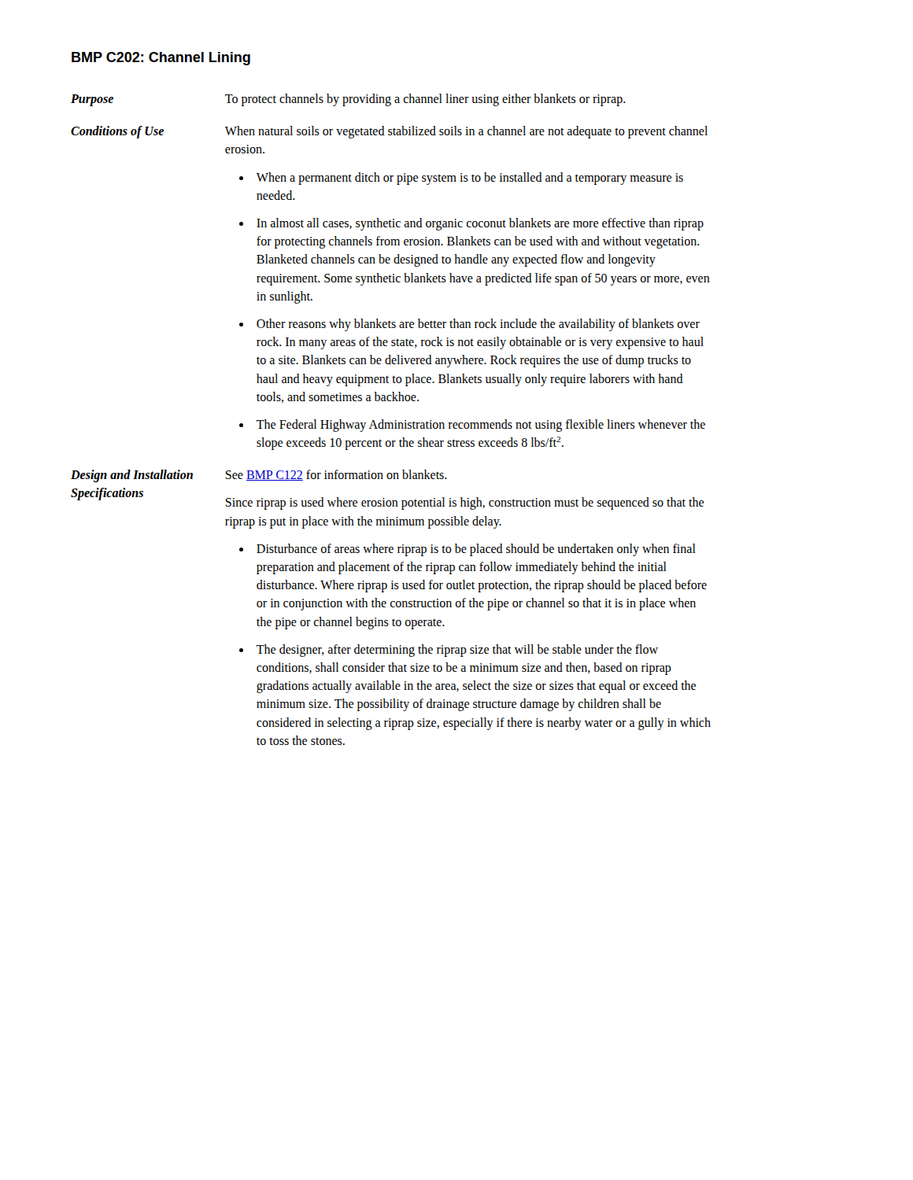BMP C202: Channel Lining
| Purpose | To protect channels by providing a channel liner using either blankets or riprap. |
| Conditions of Use | When natural soils or vegetated stabilized soils in a channel are not adequate to prevent channel erosion. When a permanent ditch or pipe system is to be installed and a temporary measure is needed. In almost all cases, synthetic and organic coconut blankets are more effective than riprap for protecting channels from erosion. Blankets can be used with and without vegetation. Blanketed channels can be designed to handle any expected flow and longevity requirement. Some synthetic blankets have a predicted life span of 50 years or more, even in sunlight. Other reasons why blankets are better than rock include the availability of blankets over rock. In many areas of the state, rock is not easily obtainable or is very expensive to haul to a site. Blankets can be delivered anywhere. Rock requires the use of dump trucks to haul and heavy equipment to place. Blankets usually only require laborers with hand tools, and sometimes a backhoe. The Federal Highway Administration recommends not using flexible liners whenever the slope exceeds 10 percent or the shear stress exceeds 8 lbs/ft 2 . |
| Design and Installation Specifications | See BMP C122 for information on blankets. Since riprap is used where erosion potential is high, construction must be sequenced so that the riprap is put in place with the minimum possible delay. Disturbance of areas where riprap is to be placed should be undertaken only when final preparation and placement of the riprap can follow immediately behind the initial disturbance. Where riprap is used for outlet protection, the riprap should be placed before or in conjunction with the construction of the pipe or channel so that it is in place when the pipe or channel begins to operate. The designer, after determining the riprap size that will be stable under the flow conditions, shall consider that size to be a minimum size and then, based on riprap gradations actually available in the area, select the size or sizes that equal or exceed the minimum size. The possibility of drainage structure damage by children shall be considered in selecting a riprap size, especially if there is nearby water or a gully in which to toss the stones. |